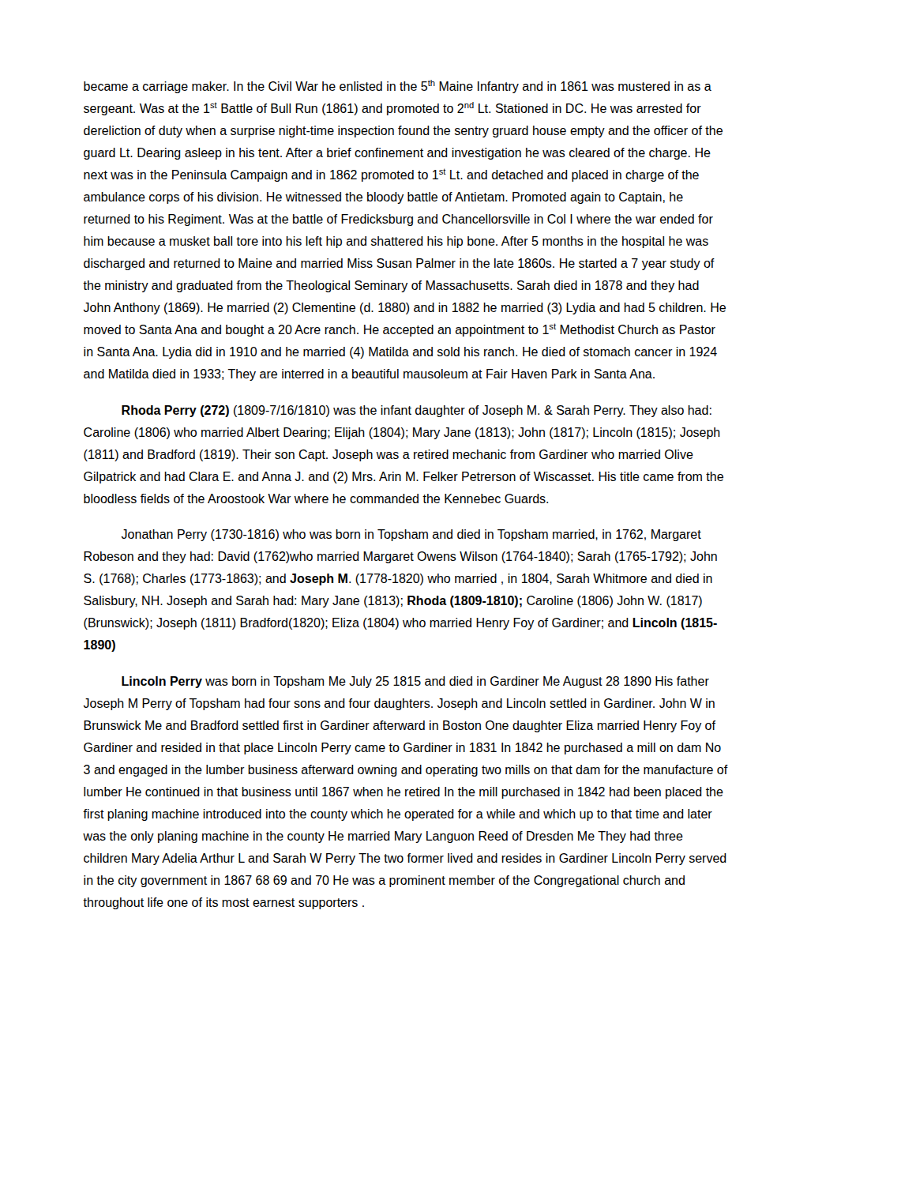became a carriage maker. In the Civil War he enlisted in the 5th Maine Infantry and in 1861 was mustered in as a sergeant. Was at the 1st Battle of Bull Run (1861) and promoted to 2nd Lt. Stationed in DC. He was arrested for dereliction of duty when a surprise night-time inspection found the sentry gruard house empty and the officer of the guard Lt. Dearing asleep in his tent. After a brief confinement and investigation he was cleared of the charge. He next was in the Peninsula Campaign and in 1862 promoted to 1st Lt. and detached and placed in charge of the ambulance corps of his division. He witnessed the bloody battle of Antietam. Promoted again to Captain, he returned to his Regiment. Was at the battle of Fredicksburg and Chancellorsville in Col I where the war ended for him because a musket ball tore into his left hip and shattered his hip bone. After 5 months in the hospital he was discharged and returned to Maine and married Miss Susan Palmer in the late 1860s. He started a 7 year study of the ministry and graduated from the Theological Seminary of Massachusetts. Sarah died in 1878 and they had John Anthony (1869). He married (2) Clementine (d. 1880) and in 1882 he married (3) Lydia and had 5 children. He moved to Santa Ana and bought a 20 Acre ranch. He accepted an appointment to 1st Methodist Church as Pastor in Santa Ana. Lydia did in 1910 and he married (4) Matilda and sold his ranch. He died of stomach cancer in 1924 and Matilda died in 1933; They are interred in a beautiful mausoleum at Fair Haven Park in Santa Ana.
Rhoda Perry (272) (1809-7/16/1810) was the infant daughter of Joseph M. & Sarah Perry. They also had: Caroline (1806) who married Albert Dearing; Elijah (1804); Mary Jane (1813); John (1817); Lincoln (1815); Joseph (1811) and Bradford (1819). Their son Capt. Joseph was a retired mechanic from Gardiner who married Olive Gilpatrick and had Clara E. and Anna J. and (2) Mrs. Arin M. Felker Petrerson of Wiscasset. His title came from the bloodless fields of the Aroostook War where he commanded the Kennebec Guards.
Jonathan Perry (1730-1816) who was born in Topsham and died in Topsham married, in 1762, Margaret Robeson and they had: David (1762)who married Margaret Owens Wilson (1764-1840); Sarah (1765-1792); John S. (1768); Charles (1773-1863); and Joseph M. (1778-1820) who married , in 1804, Sarah Whitmore and died in Salisbury, NH. Joseph and Sarah had: Mary Jane (1813); Rhoda (1809-1810); Caroline (1806) John W. (1817)(Brunswick); Joseph (1811) Bradford(1820); Eliza (1804) who married Henry Foy of Gardiner; and Lincoln (1815-1890)
Lincoln Perry was born in Topsham Me July 25 1815 and died in Gardiner Me August 28 1890 His father Joseph M Perry of Topsham had four sons and four daughters. Joseph and Lincoln settled in Gardiner. John W in Brunswick Me and Bradford settled first in Gardiner afterward in Boston One daughter Eliza married Henry Foy of Gardiner and resided in that place Lincoln Perry came to Gardiner in 1831 In 1842 he purchased a mill on dam No 3 and engaged in the lumber business afterward owning and operating two mills on that dam for the manufacture of lumber He continued in that business until 1867 when he retired In the mill purchased in 1842 had been placed the first planing machine introduced into the county which he operated for a while and which up to that time and later was the only planing machine in the county He married Mary Languon Reed of Dresden Me They had three children Mary Adelia Arthur L and Sarah W Perry The two former lived and resides in Gardiner Lincoln Perry served in the city government in 1867 68 69 and 70 He was a prominent member of the Congregational church and throughout life one of its most earnest supporters .